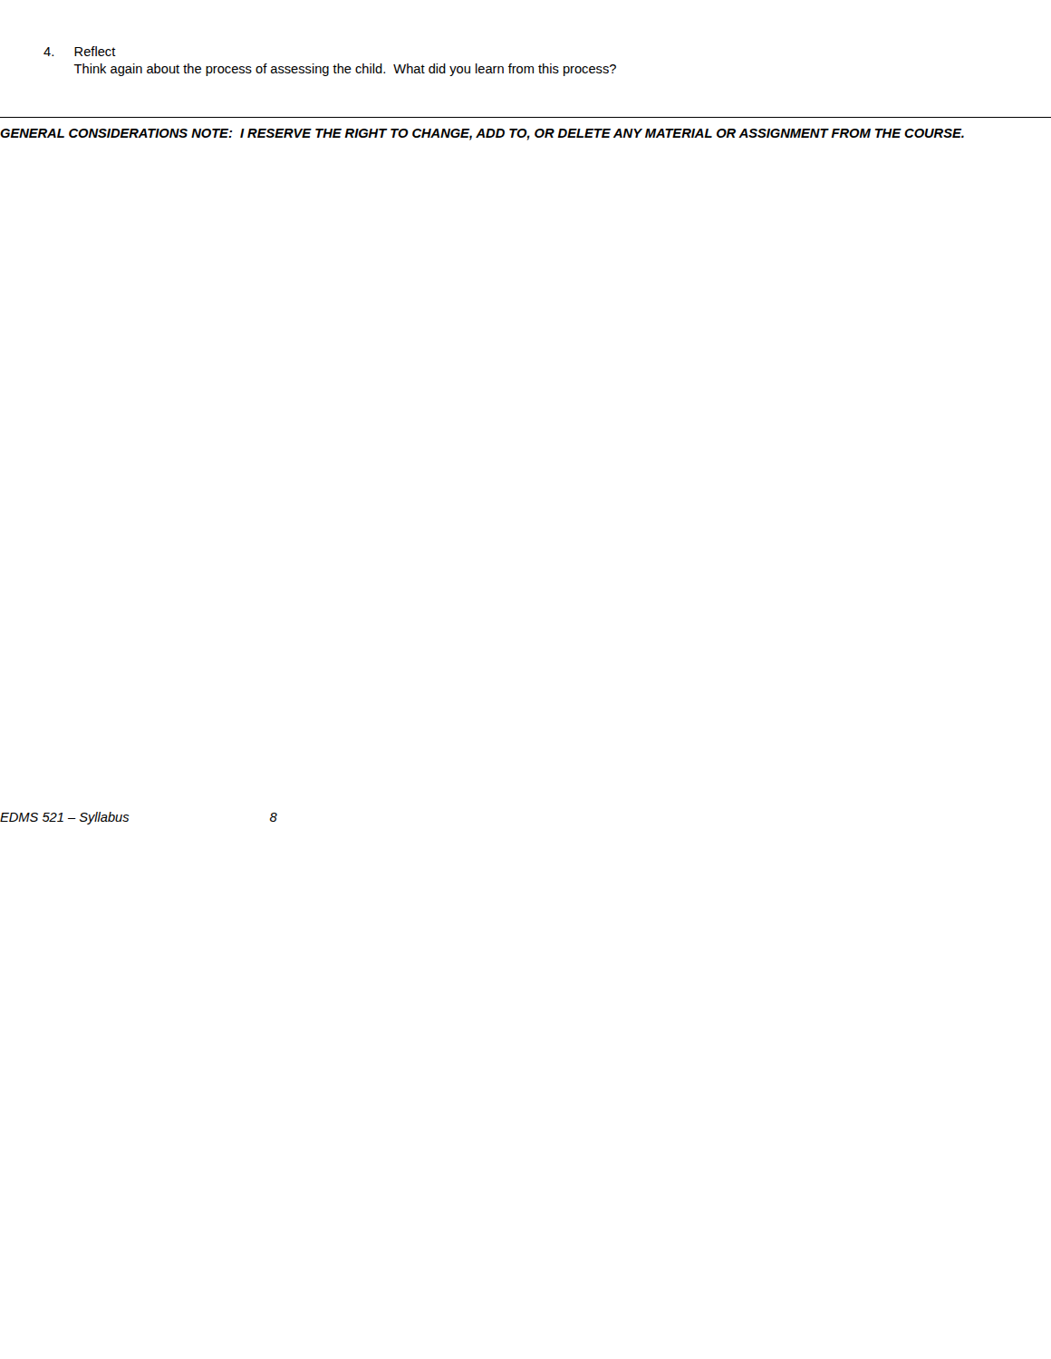4.
Reflect
Think again about the process of assessing the child. What did you learn from this process?
GENERAL CONSIDERATIONS NOTE: I RESERVE THE RIGHT TO CHANGE, ADD TO, OR DELETE ANY MATERIAL OR ASSIGNMENT FROM THE COURSE.
EDMS 521 – Syllabus
8